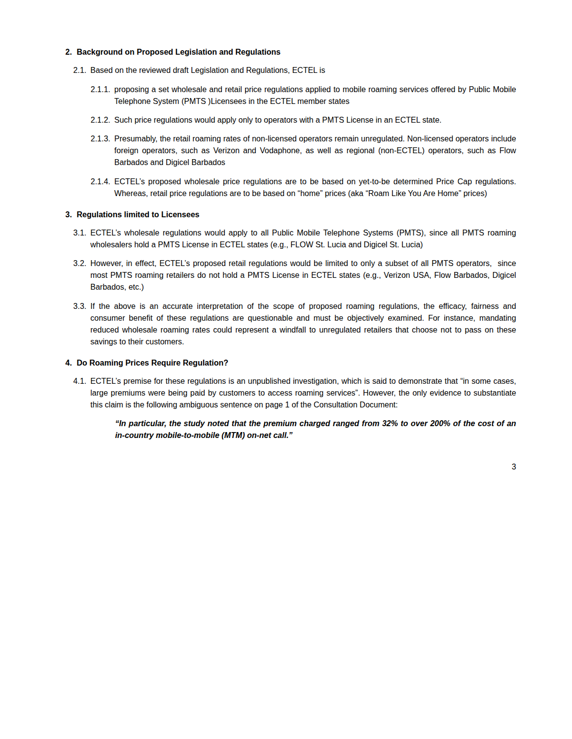2.
Background on Proposed Legislation and Regulations
2.1.
Based on the reviewed draft Legislation and Regulations, ECTEL is
2.1.1.
proposing a set wholesale and retail price regulations applied to mobile roaming services offered by Public Mobile Telephone System (PMTS )Licensees in the ECTEL member states
2.1.2.
Such price regulations would apply only to operators with a PMTS License in an ECTEL state.
2.1.3.
Presumably, the retail roaming rates of non-licensed operators remain unregulated. Non-licensed operators include foreign operators, such as Verizon and Vodaphone, as well as regional (non-ECTEL) operators, such as Flow Barbados and Digicel Barbados
2.1.4.
ECTEL’s proposed wholesale price regulations are to be based on yet-to-be determined Price Cap regulations. Whereas, retail price regulations are to be based on “home” prices (aka “Roam Like You Are Home” prices)
3.
Regulations limited to Licensees
3.1.
ECTEL’s wholesale regulations would apply to all Public Mobile Telephone Systems (PMTS), since all PMTS roaming wholesalers hold a PMTS License in ECTEL states (e.g., FLOW St. Lucia and Digicel St. Lucia)
3.2.
However, in effect, ECTEL’s proposed retail regulations would be limited to only a subset of all PMTS operators, since most PMTS roaming retailers do not hold a PMTS License in ECTEL states (e.g., Verizon USA, Flow Barbados, Digicel Barbados, etc.)
3.3.
If the above is an accurate interpretation of the scope of proposed roaming regulations, the efficacy, fairness and consumer benefit of these regulations are questionable and must be objectively examined. For instance, mandating reduced wholesale roaming rates could represent a windfall to unregulated retailers that choose not to pass on these savings to their customers.
4.
Do Roaming Prices Require Regulation?
4.1.
ECTEL’s premise for these regulations is an unpublished investigation, which is said to demonstrate that “in some cases, large premiums were being paid by customers to access roaming services”. However, the only evidence to substantiate this claim is the following ambiguous sentence on page 1 of the Consultation Document:
“In particular, the study noted that the premium charged ranged from 32% to over 200% of the cost of an in-country mobile-to-mobile (MTM) on-net call.”
3